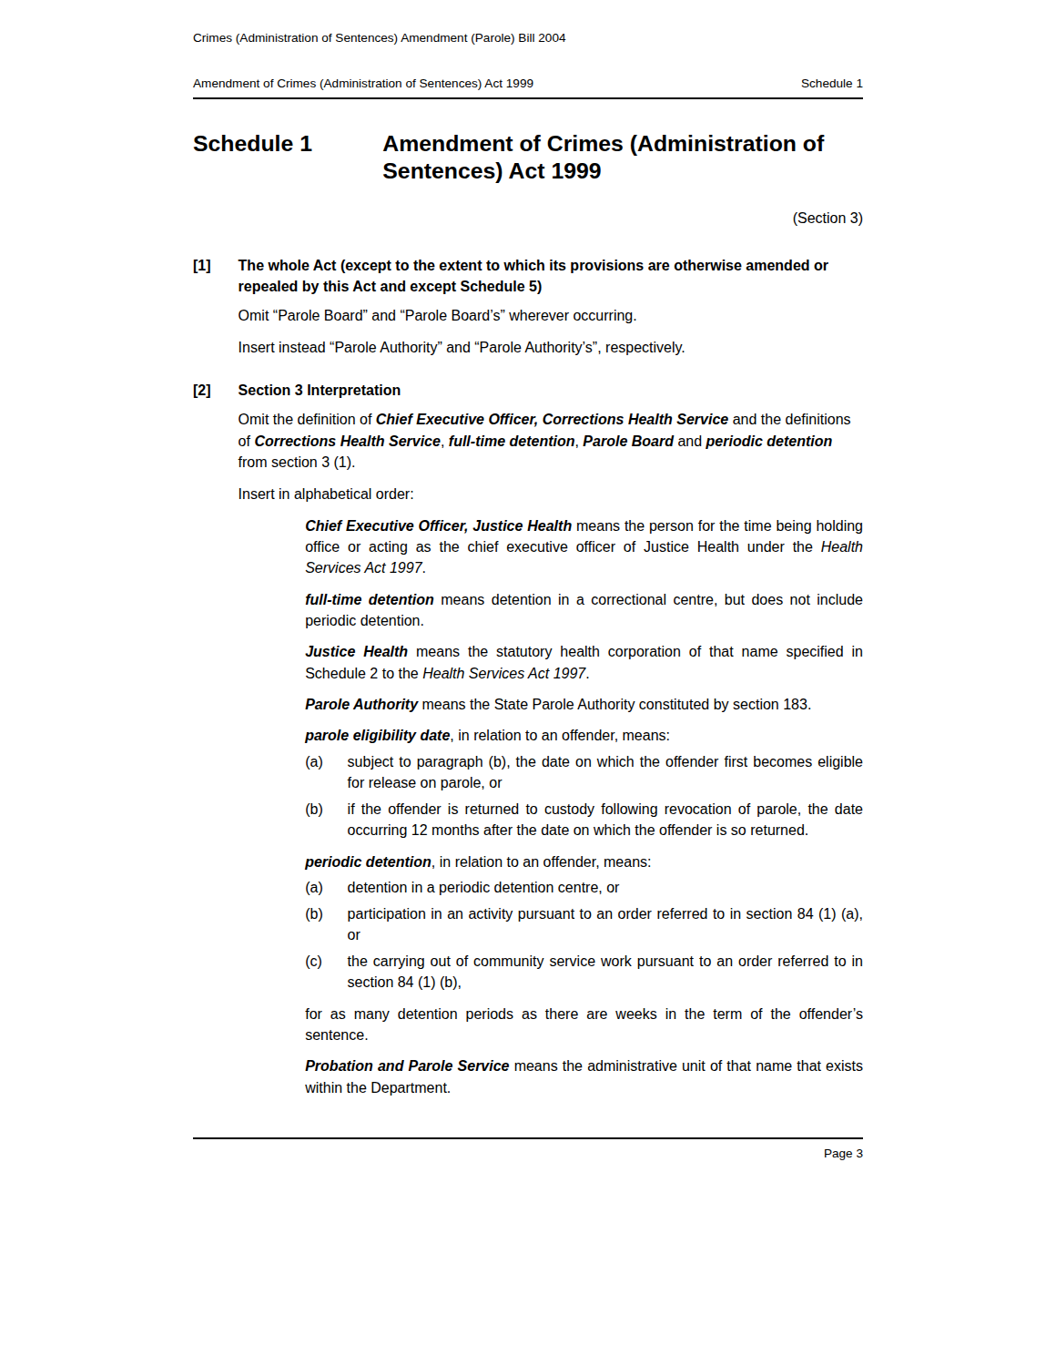Crimes (Administration of Sentences) Amendment (Parole) Bill 2004
Amendment of Crimes (Administration of Sentences) Act 1999 Schedule 1
Schedule 1 Amendment of Crimes (Administration of Sentences) Act 1999
(Section 3)
[1] The whole Act (except to the extent to which its provisions are otherwise amended or repealed by this Act and except Schedule 5)
Omit “Parole Board” and “Parole Board’s” wherever occurring.
Insert instead “Parole Authority” and “Parole Authority’s”, respectively.
[2] Section 3 Interpretation
Omit the definition of Chief Executive Officer, Corrections Health Service and the definitions of Corrections Health Service, full-time detention, Parole Board and periodic detention from section 3 (1).
Insert in alphabetical order:
Chief Executive Officer, Justice Health means the person for the time being holding office or acting as the chief executive officer of Justice Health under the Health Services Act 1997.
full-time detention means detention in a correctional centre, but does not include periodic detention.
Justice Health means the statutory health corporation of that name specified in Schedule 2 to the Health Services Act 1997.
Parole Authority means the State Parole Authority constituted by section 183.
parole eligibility date, in relation to an offender, means:
(a) subject to paragraph (b), the date on which the offender first becomes eligible for release on parole, or
(b) if the offender is returned to custody following revocation of parole, the date occurring 12 months after the date on which the offender is so returned.
periodic detention, in relation to an offender, means:
(a) detention in a periodic detention centre, or
(b) participation in an activity pursuant to an order referred to in section 84 (1) (a), or
(c) the carrying out of community service work pursuant to an order referred to in section 84 (1) (b),
for as many detention periods as there are weeks in the term of the offender’s sentence.
Probation and Parole Service means the administrative unit of that name that exists within the Department.
Page 3